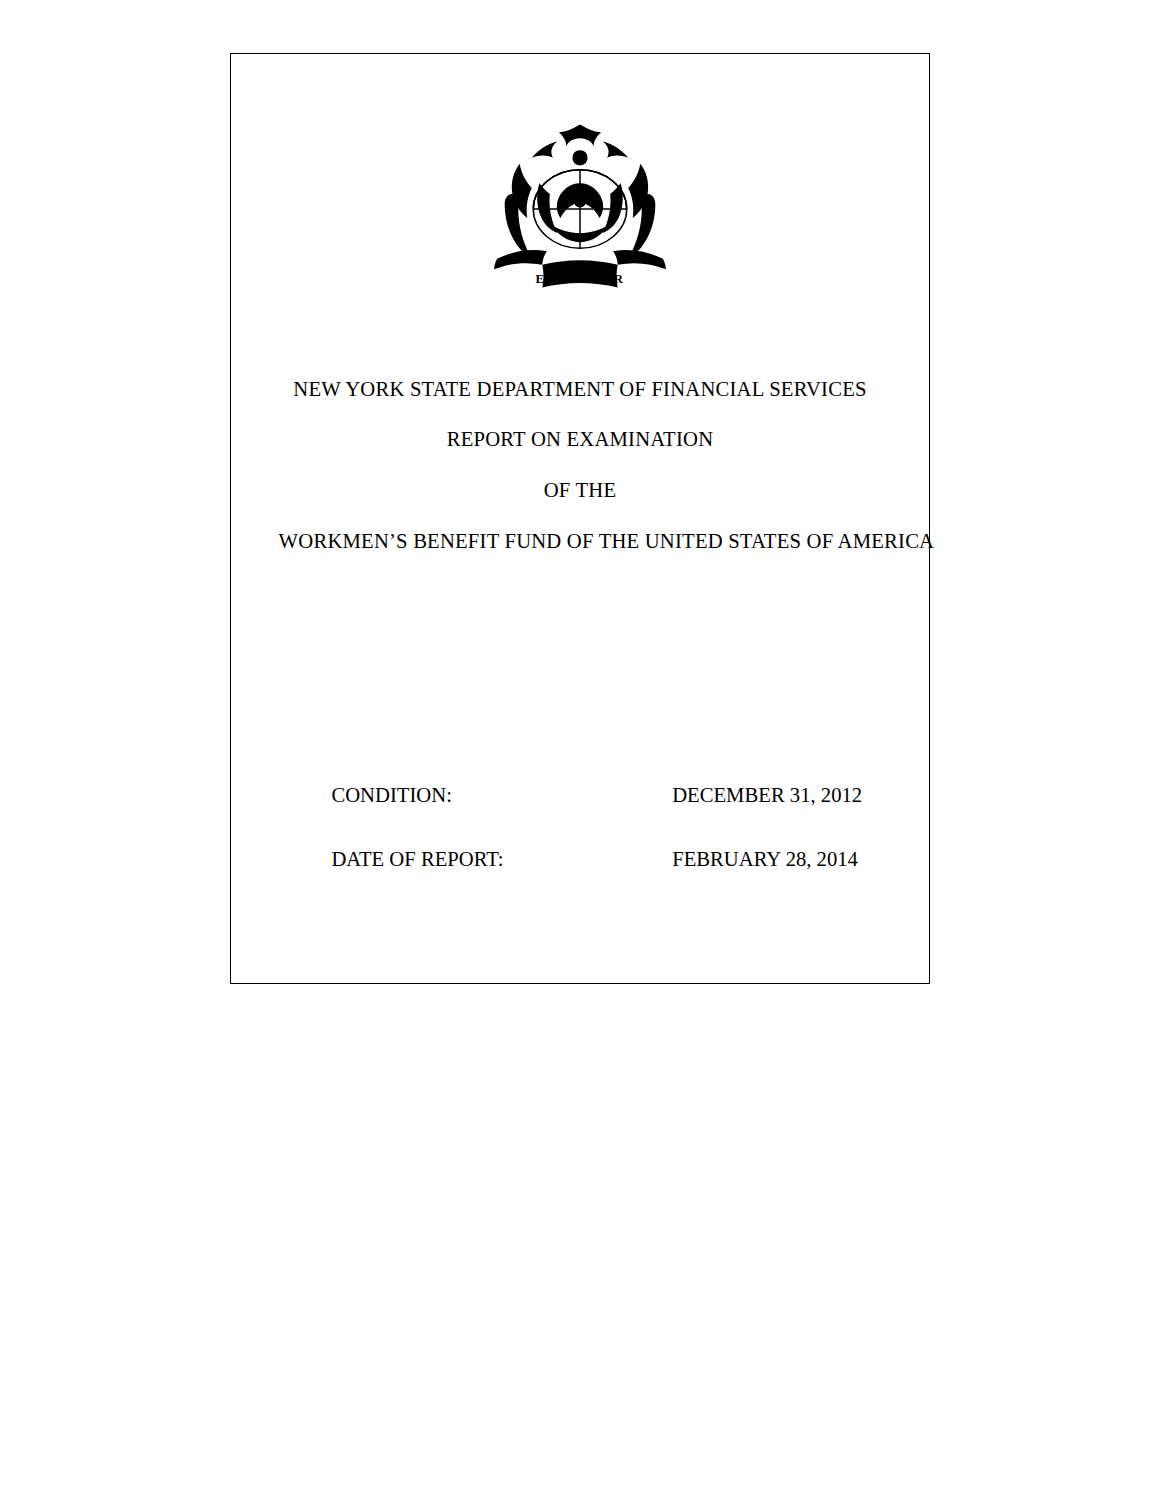NEW YORK STATE DEPARTMENT OF FINANCIAL SERVICES
REPORT ON EXAMINATION
OF THE
WORKMEN’S BENEFIT FUND OF THE UNITED STATES OF AMERICA
CONDITION:
DECEMBER 31, 2012
DATE OF REPORT:
FEBRUARY 28, 2014